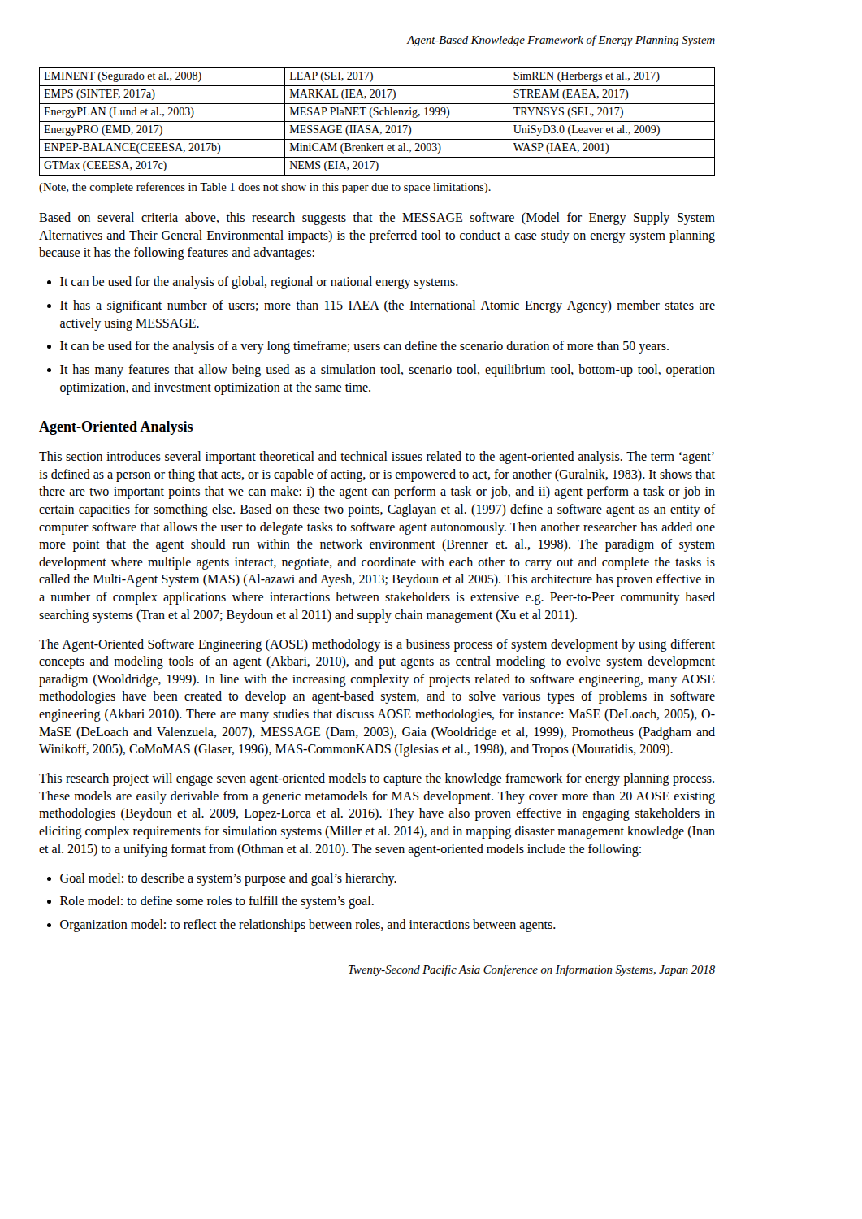Agent-Based Knowledge Framework of Energy Planning System
| EMINENT (Segurado et al., 2008) | LEAP (SEI, 2017) | SimREN (Herbergs et al., 2017) |
| EMPS (SINTEF, 2017a) | MARKAL (IEA, 2017) | STREAM (EAEA, 2017) |
| EnergyPLAN (Lund et al., 2003) | MESAP PlaNET (Schlenzig, 1999) | TRYNSYS (SEL, 2017) |
| EnergyPRO (EMD, 2017) | MESSAGE (IIASA, 2017) | UniSyD3.0 (Leaver et al., 2009) |
| ENPEP-BALANCE(CEEESA, 2017b) | MiniCAM (Brenkert et al., 2003) | WASP (IAEA, 2001) |
| GTMax (CEEESA, 2017c) | NEMS (EIA, 2017) | |
(Note, the complete references in Table 1 does not show in this paper due to space limitations).
Based on several criteria above, this research suggests that the MESSAGE software (Model for Energy Supply System Alternatives and Their General Environmental impacts) is the preferred tool to conduct a case study on energy system planning because it has the following features and advantages:
It can be used for the analysis of global, regional or national energy systems.
It has a significant number of users; more than 115 IAEA (the International Atomic Energy Agency) member states are actively using MESSAGE.
It can be used for the analysis of a very long timeframe; users can define the scenario duration of more than 50 years.
It has many features that allow being used as a simulation tool, scenario tool, equilibrium tool, bottom-up tool, operation optimization, and investment optimization at the same time.
Agent-Oriented Analysis
This section introduces several important theoretical and technical issues related to the agent-oriented analysis. The term ‘agent’ is defined as a person or thing that acts, or is capable of acting, or is empowered to act, for another (Guralnik, 1983). It shows that there are two important points that we can make: i) the agent can perform a task or job, and ii) agent perform a task or job in certain capacities for something else. Based on these two points, Caglayan et al. (1997) define a software agent as an entity of computer software that allows the user to delegate tasks to software agent autonomously. Then another researcher has added one more point that the agent should run within the network environment (Brenner et. al., 1998). The paradigm of system development where multiple agents interact, negotiate, and coordinate with each other to carry out and complete the tasks is called the Multi-Agent System (MAS) (Al-azawi and Ayesh, 2013; Beydoun et al 2005). This architecture has proven effective in a number of complex applications where interactions between stakeholders is extensive e.g. Peer-to-Peer community based searching systems (Tran et al 2007; Beydoun et al 2011) and supply chain management (Xu et al 2011).
The Agent-Oriented Software Engineering (AOSE) methodology is a business process of system development by using different concepts and modeling tools of an agent (Akbari, 2010), and put agents as central modeling to evolve system development paradigm (Wooldridge, 1999). In line with the increasing complexity of projects related to software engineering, many AOSE methodologies have been created to develop an agent-based system, and to solve various types of problems in software engineering (Akbari 2010). There are many studies that discuss AOSE methodologies, for instance: MaSE (DeLoach, 2005), O-MaSE (DeLoach and Valenzuela, 2007), MESSAGE (Dam, 2003), Gaia (Wooldridge et al, 1999), Promotheus (Padgham and Winikoff, 2005), CoMoMAS (Glaser, 1996), MAS-CommonKADS (Iglesias et al., 1998), and Tropos (Mouratidis, 2009).
This research project will engage seven agent-oriented models to capture the knowledge framework for energy planning process. These models are easily derivable from a generic metamodels for MAS development. They cover more than 20 AOSE existing methodologies (Beydoun et al. 2009, Lopez-Lorca et al. 2016). They have also proven effective in engaging stakeholders in eliciting complex requirements for simulation systems (Miller et al. 2014), and in mapping disaster management knowledge (Inan et al. 2015) to a unifying format from (Othman et al. 2010). The seven agent-oriented models include the following:
Goal model: to describe a system’s purpose and goal’s hierarchy.
Role model: to define some roles to fulfill the system’s goal.
Organization model: to reflect the relationships between roles, and interactions between agents.
Twenty-Second Pacific Asia Conference on Information Systems, Japan 2018